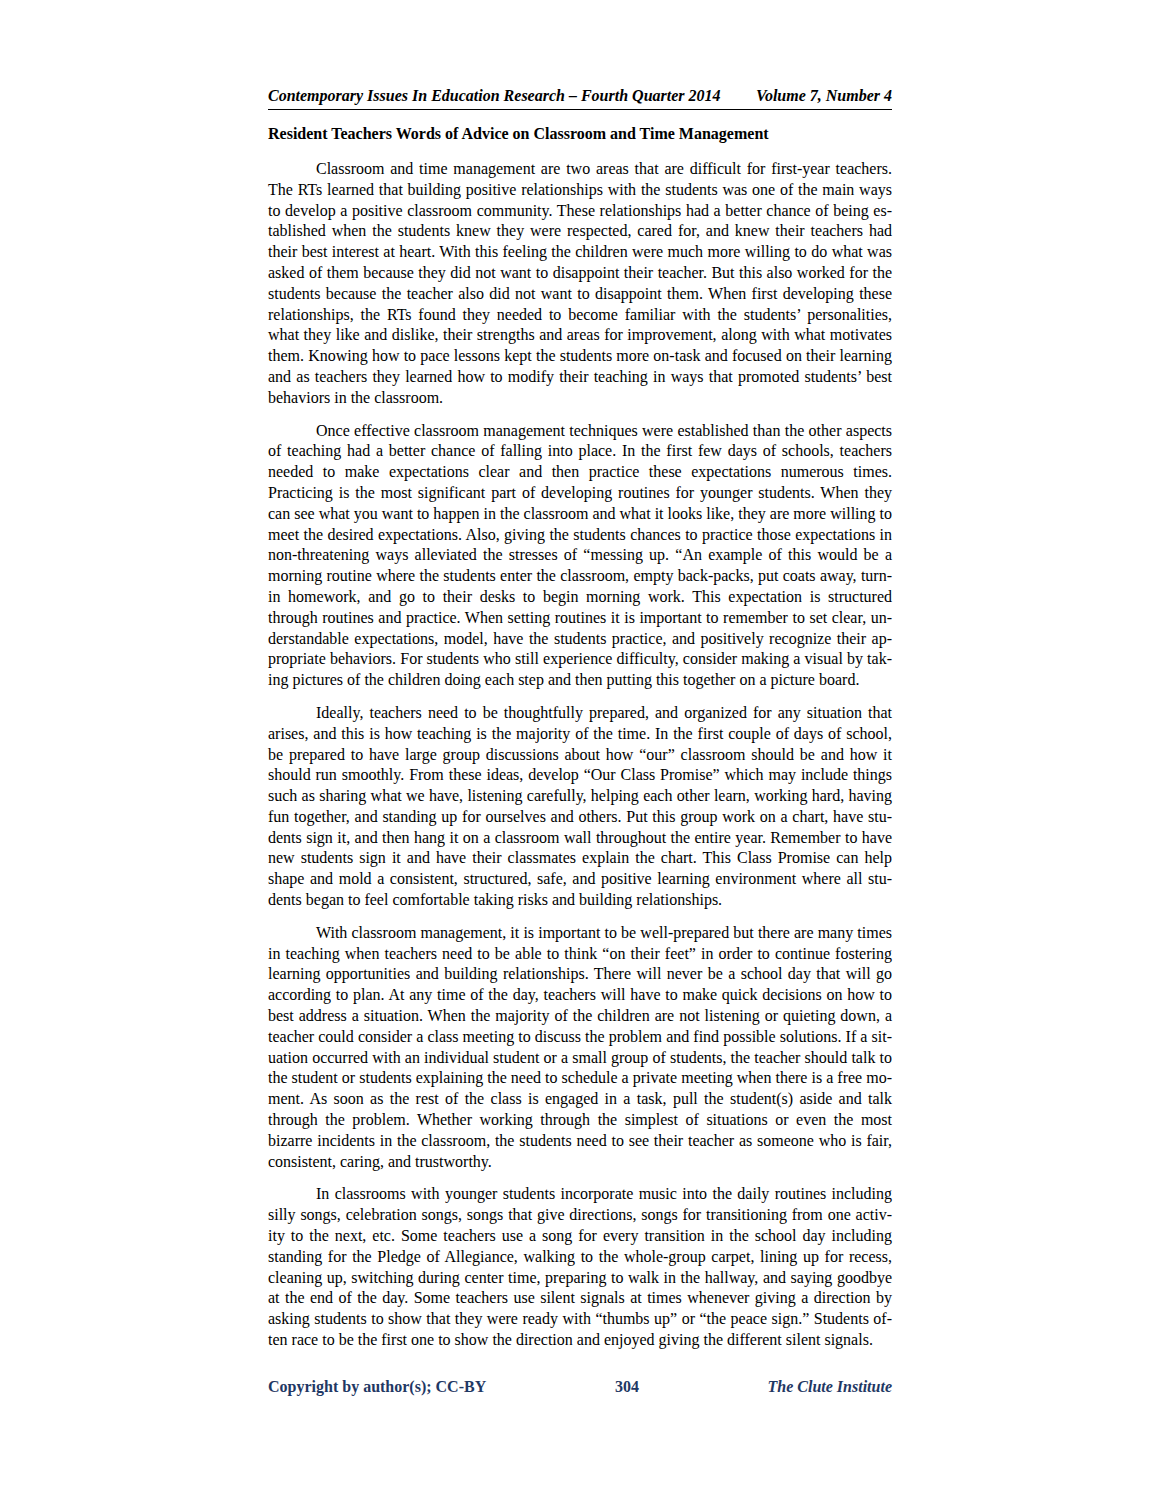Contemporary Issues In Education Research – Fourth Quarter 2014 Volume 7, Number 4
Resident Teachers Words of Advice on Classroom and Time Management
Classroom and time management are two areas that are difficult for first-year teachers. The RTs learned that building positive relationships with the students was one of the main ways to develop a positive classroom community. These relationships had a better chance of being established when the students knew they were respected, cared for, and knew their teachers had their best interest at heart. With this feeling the children were much more willing to do what was asked of them because they did not want to disappoint their teacher. But this also worked for the students because the teacher also did not want to disappoint them. When first developing these relationships, the RTs found they needed to become familiar with the students’ personalities, what they like and dislike, their strengths and areas for improvement, along with what motivates them. Knowing how to pace lessons kept the students more on-task and focused on their learning and as teachers they learned how to modify their teaching in ways that promoted students’ best behaviors in the classroom.
Once effective classroom management techniques were established than the other aspects of teaching had a better chance of falling into place. In the first few days of schools, teachers needed to make expectations clear and then practice these expectations numerous times. Practicing is the most significant part of developing routines for younger students. When they can see what you want to happen in the classroom and what it looks like, they are more willing to meet the desired expectations. Also, giving the students chances to practice those expectations in non-threatening ways alleviated the stresses of “messing up. “An example of this would be a morning routine where the students enter the classroom, empty back-packs, put coats away, turn-in homework, and go to their desks to begin morning work. This expectation is structured through routines and practice. When setting routines it is important to remember to set clear, understandable expectations, model, have the students practice, and positively recognize their appropriate behaviors. For students who still experience difficulty, consider making a visual by taking pictures of the children doing each step and then putting this together on a picture board.
Ideally, teachers need to be thoughtfully prepared, and organized for any situation that arises, and this is how teaching is the majority of the time. In the first couple of days of school, be prepared to have large group discussions about how “our” classroom should be and how it should run smoothly. From these ideas, develop “Our Class Promise” which may include things such as sharing what we have, listening carefully, helping each other learn, working hard, having fun together, and standing up for ourselves and others. Put this group work on a chart, have students sign it, and then hang it on a classroom wall throughout the entire year. Remember to have new students sign it and have their classmates explain the chart. This Class Promise can help shape and mold a consistent, structured, safe, and positive learning environment where all students began to feel comfortable taking risks and building relationships.
With classroom management, it is important to be well-prepared but there are many times in teaching when teachers need to be able to think “on their feet” in order to continue fostering learning opportunities and building relationships. There will never be a school day that will go according to plan. At any time of the day, teachers will have to make quick decisions on how to best address a situation. When the majority of the children are not listening or quieting down, a teacher could consider a class meeting to discuss the problem and find possible solutions. If a situation occurred with an individual student or a small group of students, the teacher should talk to the student or students explaining the need to schedule a private meeting when there is a free moment. As soon as the rest of the class is engaged in a task, pull the student(s) aside and talk through the problem. Whether working through the simplest of situations or even the most bizarre incidents in the classroom, the students need to see their teacher as someone who is fair, consistent, caring, and trustworthy.
In classrooms with younger students incorporate music into the daily routines including silly songs, celebration songs, songs that give directions, songs for transitioning from one activity to the next, etc. Some teachers use a song for every transition in the school day including standing for the Pledge of Allegiance, walking to the whole-group carpet, lining up for recess, cleaning up, switching during center time, preparing to walk in the hallway, and saying goodbye at the end of the day. Some teachers use silent signals at times whenever giving a direction by asking students to show that they were ready with “thumbs up” or “the peace sign.” Students often race to be the first one to show the direction and enjoyed giving the different silent signals.
Copyright by author(s); CC-BY 304 The Clute Institute